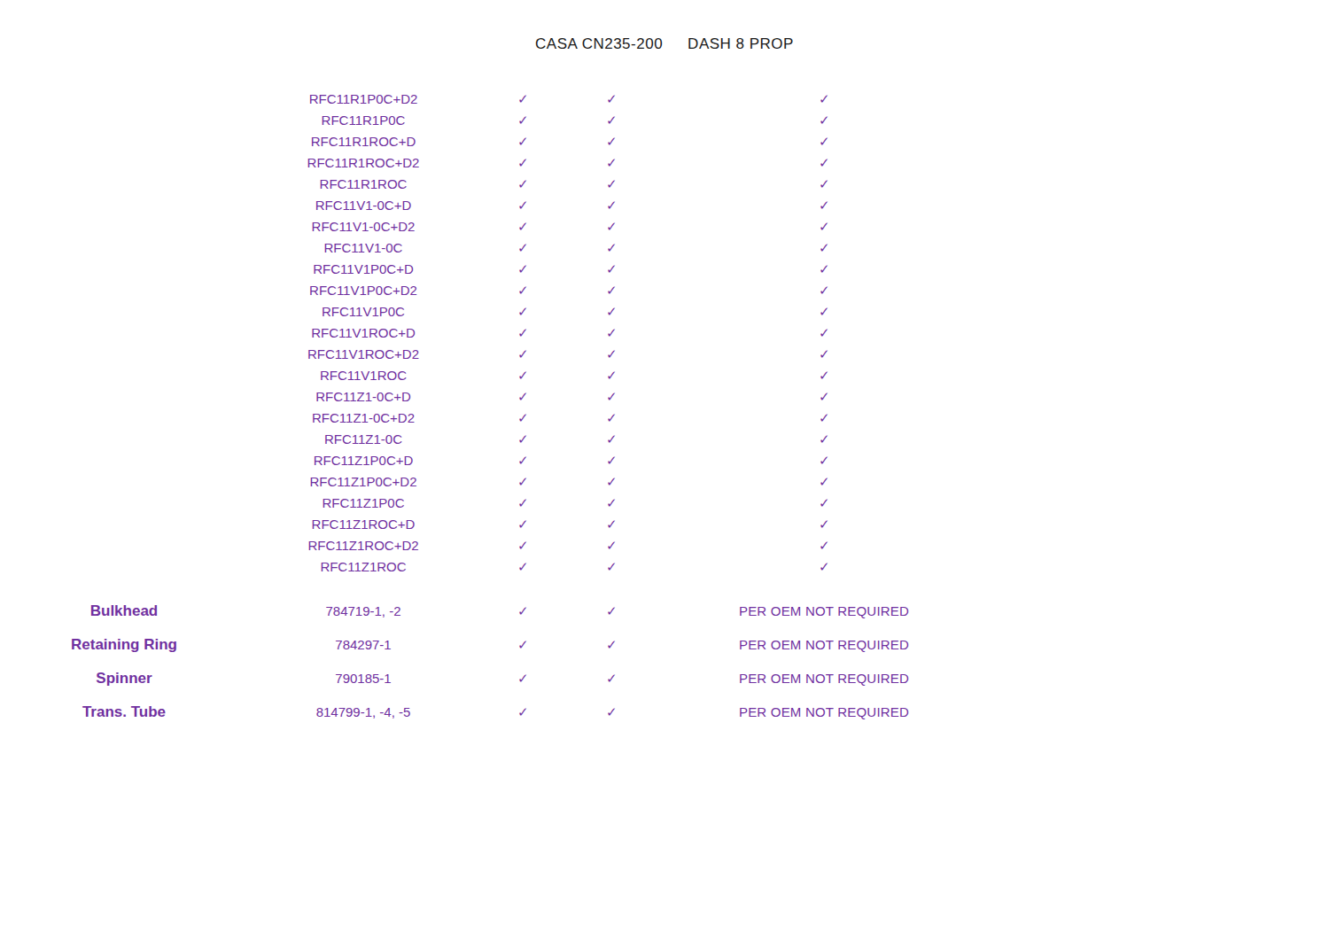CASA CN235-200 DASH 8 PROP
| | RFC11R1P0C+D2 | ✓ | ✓ | ✓ | |
| | RFC11R1P0C | ✓ | ✓ | ✓ | |
| | RFC11R1ROC+D | ✓ | ✓ | ✓ | |
| | RFC11R1ROC+D2 | ✓ | ✓ | ✓ | |
| | RFC11R1ROC | ✓ | ✓ | ✓ | |
| | RFC11V1-0C+D | ✓ | ✓ | ✓ | |
| | RFC11V1-0C+D2 | ✓ | ✓ | ✓ | |
| | RFC11V1-0C | ✓ | ✓ | ✓ | |
| | RFC11V1P0C+D | ✓ | ✓ | ✓ | |
| | RFC11V1P0C+D2 | ✓ | ✓ | ✓ | |
| | RFC11V1P0C | ✓ | ✓ | ✓ | |
| | RFC11V1ROC+D | ✓ | ✓ | ✓ | |
| | RFC11V1ROC+D2 | ✓ | ✓ | ✓ | |
| | RFC11V1ROC | ✓ | ✓ | ✓ | |
| | RFC11Z1-0C+D | ✓ | ✓ | ✓ | |
| | RFC11Z1-0C+D2 | ✓ | ✓ | ✓ | |
| | RFC11Z1-0C | ✓ | ✓ | ✓ | |
| | RFC11Z1P0C+D | ✓ | ✓ | ✓ | |
| | RFC11Z1P0C+D2 | ✓ | ✓ | ✓ | |
| | RFC11Z1P0C | ✓ | ✓ | ✓ | |
| | RFC11Z1ROC+D | ✓ | ✓ | ✓ | |
| | RFC11Z1ROC+D2 | ✓ | ✓ | ✓ | |
| | RFC11Z1ROC | ✓ | ✓ | ✓ | |
| Bulkhead | 784719-1, -2 | ✓ | ✓ | PER OEM NOT REQUIRED | |
| Retaining Ring | 784297-1 | ✓ | ✓ | PER OEM NOT REQUIRED | |
| Spinner | 790185-1 | ✓ | ✓ | PER OEM NOT REQUIRED | |
| Trans. Tube | 814799-1, -4, -5 | ✓ | ✓ | PER OEM NOT REQUIRED | |